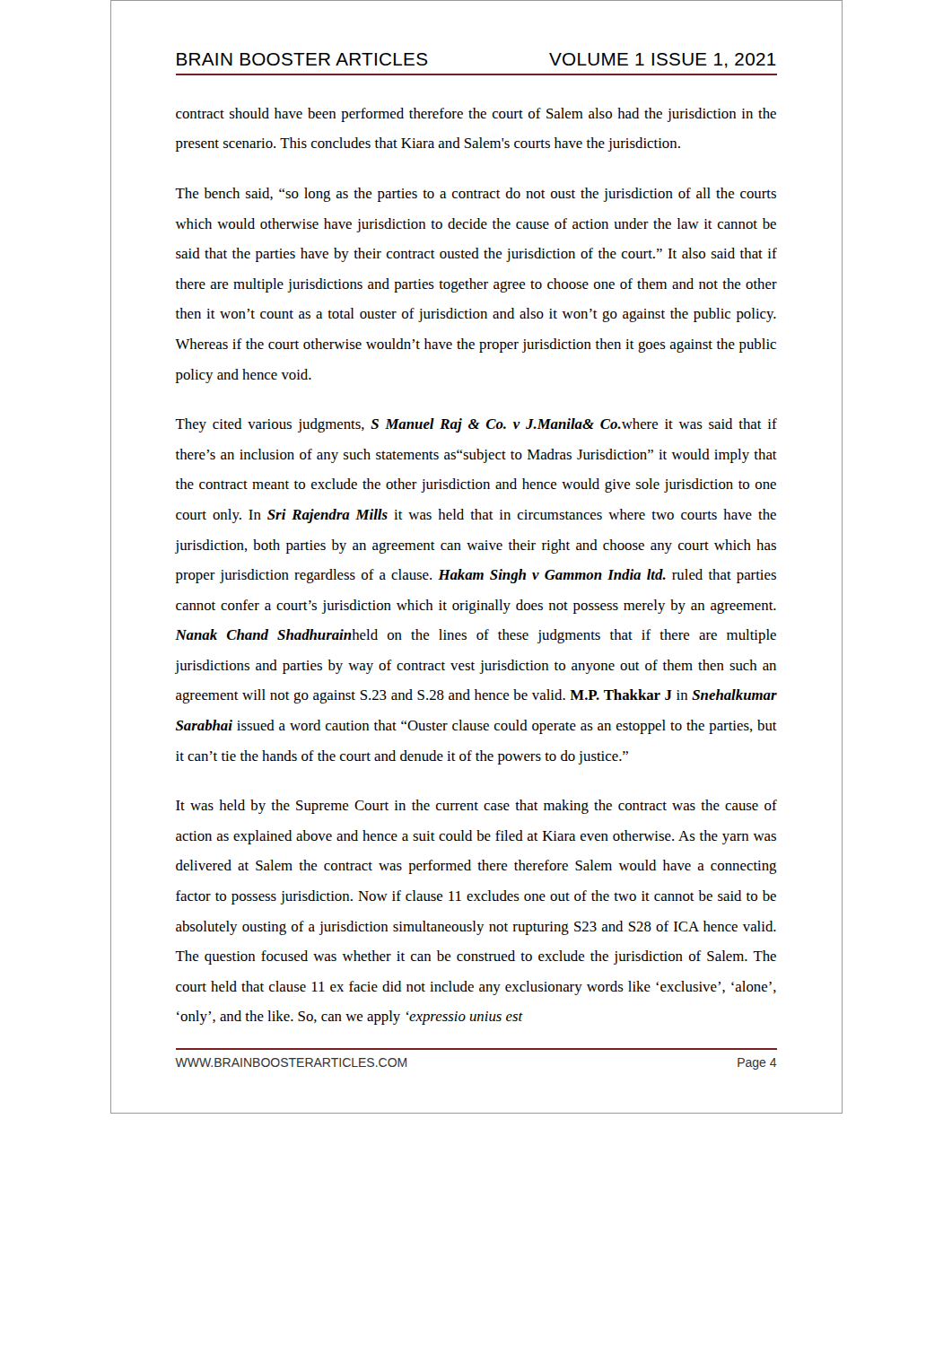BRAIN BOOSTER ARTICLES VOLUME 1 ISSUE 1, 2021
contract should have been performed therefore the court of Salem also had the jurisdiction in the present scenario. This concludes that Kiara and Salem's courts have the jurisdiction.
The bench said, “so long as the parties to a contract do not oust the jurisdiction of all the courts which would otherwise have jurisdiction to decide the cause of action under the law it cannot be said that the parties have by their contract ousted the jurisdiction of the court.” It also said that if there are multiple jurisdictions and parties together agree to choose one of them and not the other then it won’t count as a total ouster of jurisdiction and also it won’t go against the public policy. Whereas if the court otherwise wouldn’t have the proper jurisdiction then it goes against the public policy and hence void.
They cited various judgments, S Manuel Raj & Co. v J.Manila& Co. where it was said that if there’s an inclusion of any such statements as“subject to Madras Jurisdiction” it would imply that the contract meant to exclude the other jurisdiction and hence would give sole jurisdiction to one court only. In Sri Rajendra Mills it was held that in circumstances where two courts have the jurisdiction, both parties by an agreement can waive their right and choose any court which has proper jurisdiction regardless of a clause. Hakam Singh v Gammon India ltd. ruled that parties cannot confer a court’s jurisdiction which it originally does not possess merely by an agreement. Nanak Chand Shadhurainheld on the lines of these judgments that if there are multiple jurisdictions and parties by way of contract vest jurisdiction to anyone out of them then such an agreement will not go against S.23 and S.28 and hence be valid. M.P. Thakkar J in Snehalkumar Sarabhai issued a word caution that “Ouster clause could operate as an estoppel to the parties, but it can’t tie the hands of the court and denude it of the powers to do justice.”
It was held by the Supreme Court in the current case that making the contract was the cause of action as explained above and hence a suit could be filed at Kiara even otherwise. As the yarn was delivered at Salem the contract was performed there therefore Salem would have a connecting factor to possess jurisdiction. Now if clause 11 excludes one out of the two it cannot be said to be absolutely ousting of a jurisdiction simultaneously not rupturing S23 and S28 of ICA hence valid. The question focused was whether it can be construed to exclude the jurisdiction of Salem. The court held that clause 11 ex facie did not include any exclusionary words like ‘exclusive’, ‘alone’, ‘only’, and the like. So, can we apply ‘expressio unius est
WWW.BRAINBOOSTERARTICLES.COM Page 4